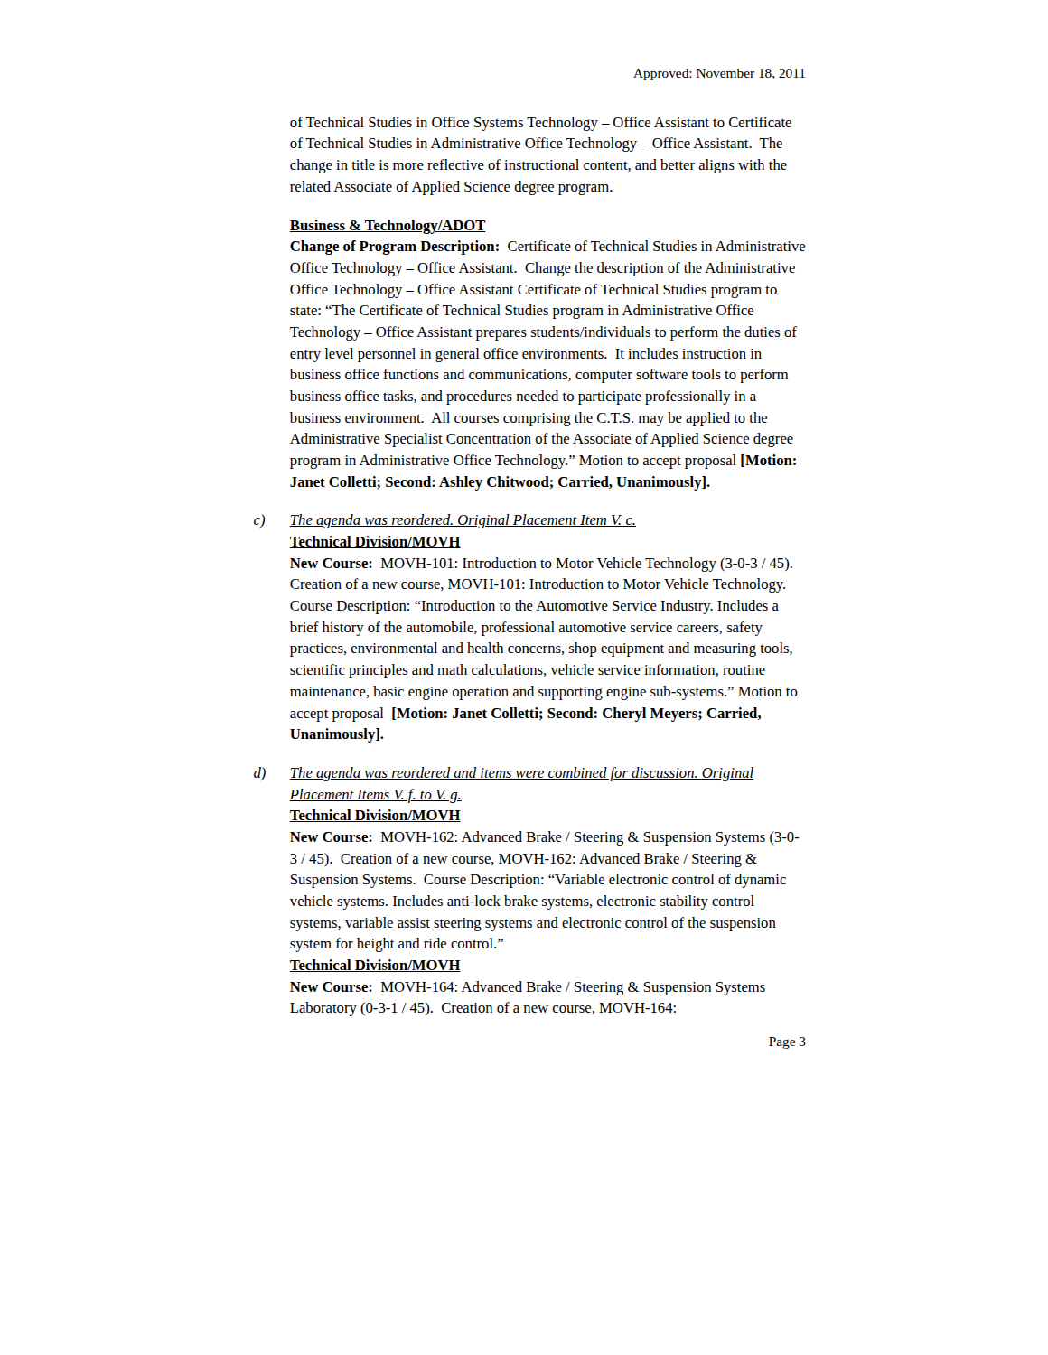Approved: November 18, 2011
of Technical Studies in Office Systems Technology – Office Assistant to Certificate of Technical Studies in Administrative Office Technology – Office Assistant. The change in title is more reflective of instructional content, and better aligns with the related Associate of Applied Science degree program.
Business & Technology/ADOT
Change of Program Description: Certificate of Technical Studies in Administrative Office Technology – Office Assistant. Change the description of the Administrative Office Technology – Office Assistant Certificate of Technical Studies program to state: “The Certificate of Technical Studies program in Administrative Office Technology – Office Assistant prepares students/individuals to perform the duties of entry level personnel in general office environments. It includes instruction in business office functions and communications, computer software tools to perform business office tasks, and procedures needed to participate professionally in a business environment. All courses comprising the C.T.S. may be applied to the Administrative Specialist Concentration of the Associate of Applied Science degree program in Administrative Office Technology.” Motion to accept proposal [Motion: Janet Colletti; Second: Ashley Chitwood; Carried, Unanimously].
c)
The agenda was reordered. Original Placement Item V. c.
Technical Division/MOVH
New Course: MOVH-101: Introduction to Motor Vehicle Technology (3-0-3 / 45). Creation of a new course, MOVH-101: Introduction to Motor Vehicle Technology. Course Description: “Introduction to the Automotive Service Industry. Includes a brief history of the automobile, professional automotive service careers, safety practices, environmental and health concerns, shop equipment and measuring tools, scientific principles and math calculations, vehicle service information, routine maintenance, basic engine operation and supporting engine sub-systems.” Motion to accept proposal [Motion: Janet Colletti; Second: Cheryl Meyers; Carried, Unanimously].
d)
The agenda was reordered and items were combined for discussion. Original Placement Items V. f. to V. g.
Technical Division/MOVH
New Course: MOVH-162: Advanced Brake / Steering & Suspension Systems (3-0-3 / 45). Creation of a new course, MOVH-162: Advanced Brake / Steering & Suspension Systems. Course Description: “Variable electronic control of dynamic vehicle systems. Includes anti-lock brake systems, electronic stability control systems, variable assist steering systems and electronic control of the suspension system for height and ride control.”
Technical Division/MOVH
New Course: MOVH-164: Advanced Brake / Steering & Suspension Systems Laboratory (0-3-1 / 45). Creation of a new course, MOVH-164:
Page 3